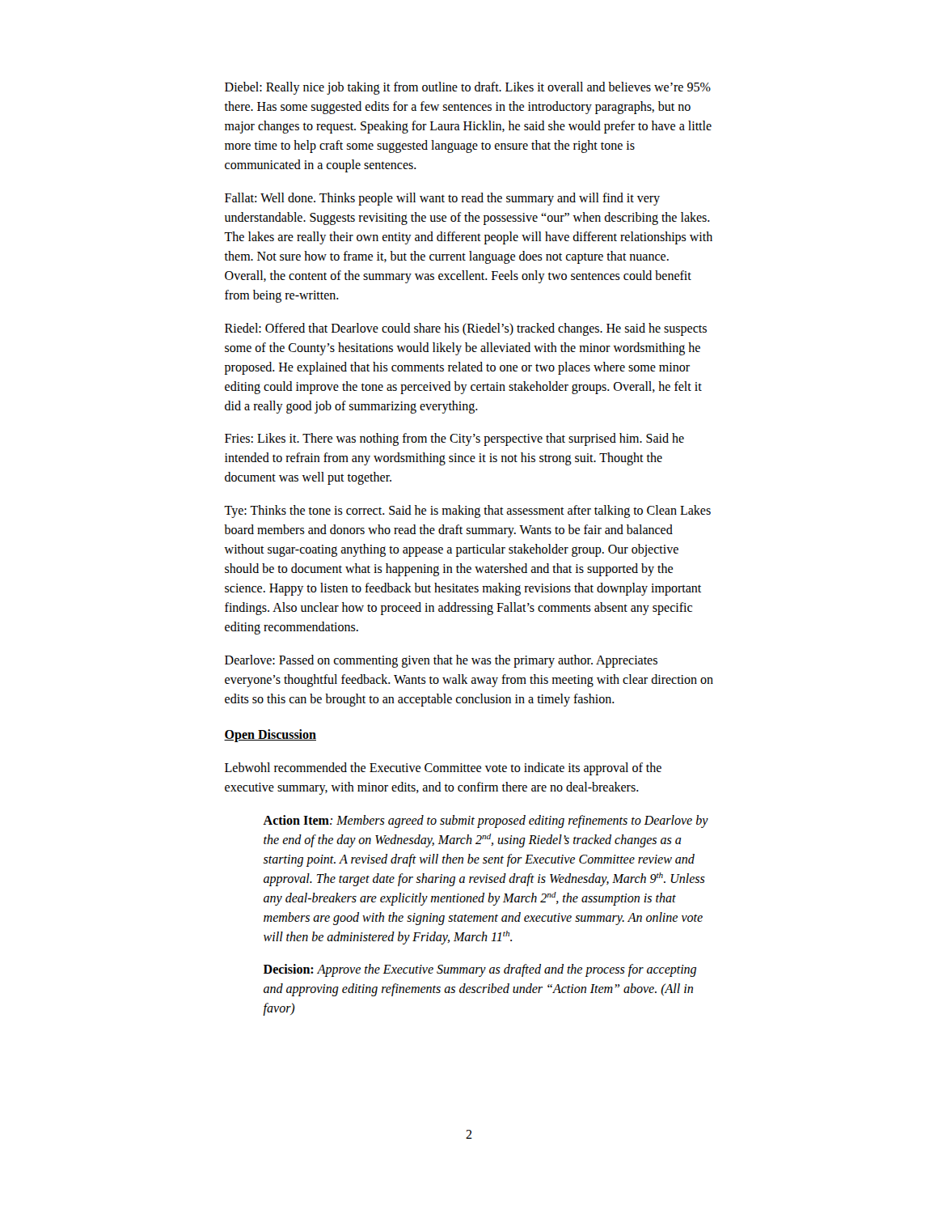Diebel: Really nice job taking it from outline to draft. Likes it overall and believes we’re 95% there. Has some suggested edits for a few sentences in the introductory paragraphs, but no major changes to request. Speaking for Laura Hicklin, he said she would prefer to have a little more time to help craft some suggested language to ensure that the right tone is communicated in a couple sentences.
Fallat: Well done. Thinks people will want to read the summary and will find it very understandable. Suggests revisiting the use of the possessive “our” when describing the lakes. The lakes are really their own entity and different people will have different relationships with them. Not sure how to frame it, but the current language does not capture that nuance. Overall, the content of the summary was excellent. Feels only two sentences could benefit from being re-written.
Riedel: Offered that Dearlove could share his (Riedel’s) tracked changes. He said he suspects some of the County’s hesitations would likely be alleviated with the minor wordsmithing he proposed. He explained that his comments related to one or two places where some minor editing could improve the tone as perceived by certain stakeholder groups. Overall, he felt it did a really good job of summarizing everything.
Fries: Likes it. There was nothing from the City’s perspective that surprised him. Said he intended to refrain from any wordsmithing since it is not his strong suit. Thought the document was well put together.
Tye: Thinks the tone is correct. Said he is making that assessment after talking to Clean Lakes board members and donors who read the draft summary. Wants to be fair and balanced without sugar-coating anything to appease a particular stakeholder group. Our objective should be to document what is happening in the watershed and that is supported by the science. Happy to listen to feedback but hesitates making revisions that downplay important findings. Also unclear how to proceed in addressing Fallat’s comments absent any specific editing recommendations.
Dearlove: Passed on commenting given that he was the primary author. Appreciates everyone’s thoughtful feedback. Wants to walk away from this meeting with clear direction on edits so this can be brought to an acceptable conclusion in a timely fashion.
Open Discussion
Lebwohl recommended the Executive Committee vote to indicate its approval of the executive summary, with minor edits, and to confirm there are no deal-breakers.
Action Item: Members agreed to submit proposed editing refinements to Dearlove by the end of the day on Wednesday, March 2nd, using Riedel’s tracked changes as a starting point. A revised draft will then be sent for Executive Committee review and approval. The target date for sharing a revised draft is Wednesday, March 9th. Unless any deal-breakers are explicitly mentioned by March 2nd, the assumption is that members are good with the signing statement and executive summary. An online vote will then be administered by Friday, March 11th.
Decision: Approve the Executive Summary as drafted and the process for accepting and approving editing refinements as described under “Action Item” above. (All in favor)
2